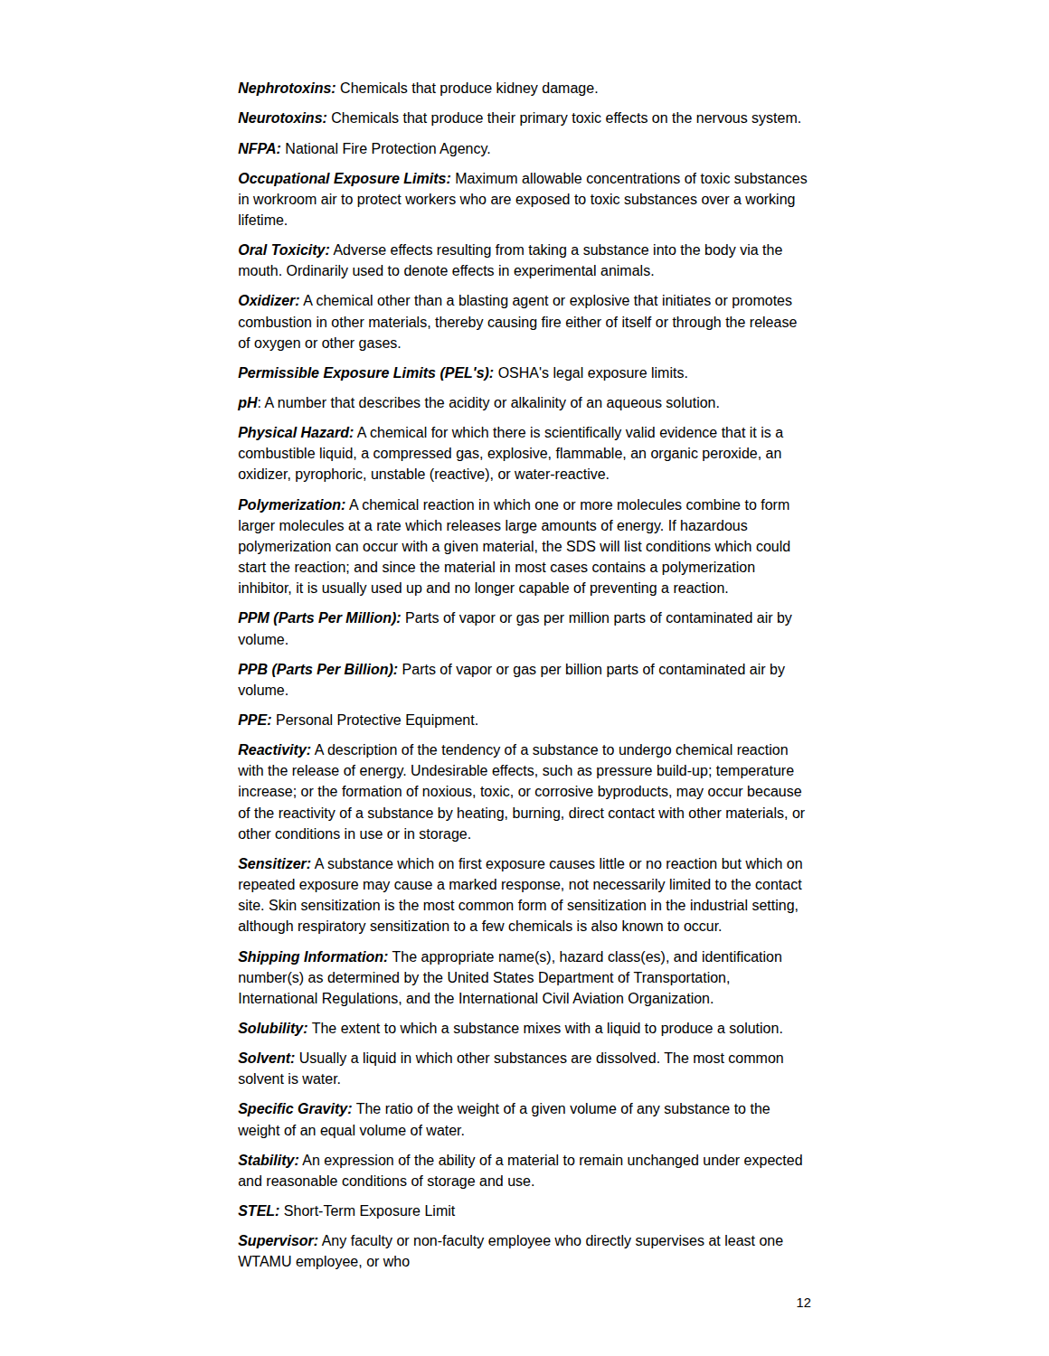Nephrotoxins: Chemicals that produce kidney damage.
Neurotoxins: Chemicals that produce their primary toxic effects on the nervous system.
NFPA: National Fire Protection Agency.
Occupational Exposure Limits: Maximum allowable concentrations of toxic substances in workroom air to protect workers who are exposed to toxic substances over a working lifetime.
Oral Toxicity: Adverse effects resulting from taking a substance into the body via the mouth. Ordinarily used to denote effects in experimental animals.
Oxidizer: A chemical other than a blasting agent or explosive that initiates or promotes combustion in other materials, thereby causing fire either of itself or through the release of oxygen or other gases.
Permissible Exposure Limits (PEL's): OSHA's legal exposure limits.
pH: A number that describes the acidity or alkalinity of an aqueous solution.
Physical Hazard: A chemical for which there is scientifically valid evidence that it is a combustible liquid, a compressed gas, explosive, flammable, an organic peroxide, an oxidizer, pyrophoric, unstable (reactive), or water-reactive.
Polymerization: A chemical reaction in which one or more molecules combine to form larger molecules at a rate which releases large amounts of energy. If hazardous polymerization can occur with a given material, the SDS will list conditions which could start the reaction; and since the material in most cases contains a polymerization inhibitor, it is usually used up and no longer capable of preventing a reaction.
PPM (Parts Per Million): Parts of vapor or gas per million parts of contaminated air by volume.
PPB (Parts Per Billion): Parts of vapor or gas per billion parts of contaminated air by volume.
PPE: Personal Protective Equipment.
Reactivity: A description of the tendency of a substance to undergo chemical reaction with the release of energy. Undesirable effects, such as pressure build-up; temperature increase; or the formation of noxious, toxic, or corrosive byproducts, may occur because of the reactivity of a substance by heating, burning, direct contact with other materials, or other conditions in use or in storage.
Sensitizer: A substance which on first exposure causes little or no reaction but which on repeated exposure may cause a marked response, not necessarily limited to the contact site. Skin sensitization is the most common form of sensitization in the industrial setting, although respiratory sensitization to a few chemicals is also known to occur.
Shipping Information: The appropriate name(s), hazard class(es), and identification number(s) as determined by the United States Department of Transportation, International Regulations, and the International Civil Aviation Organization.
Solubility: The extent to which a substance mixes with a liquid to produce a solution.
Solvent: Usually a liquid in which other substances are dissolved. The most common solvent is water.
Specific Gravity: The ratio of the weight of a given volume of any substance to the weight of an equal volume of water.
Stability: An expression of the ability of a material to remain unchanged under expected and reasonable conditions of storage and use.
STEL: Short-Term Exposure Limit
Supervisor: Any faculty or non-faculty employee who directly supervises at least one WTAMU employee, or who
12